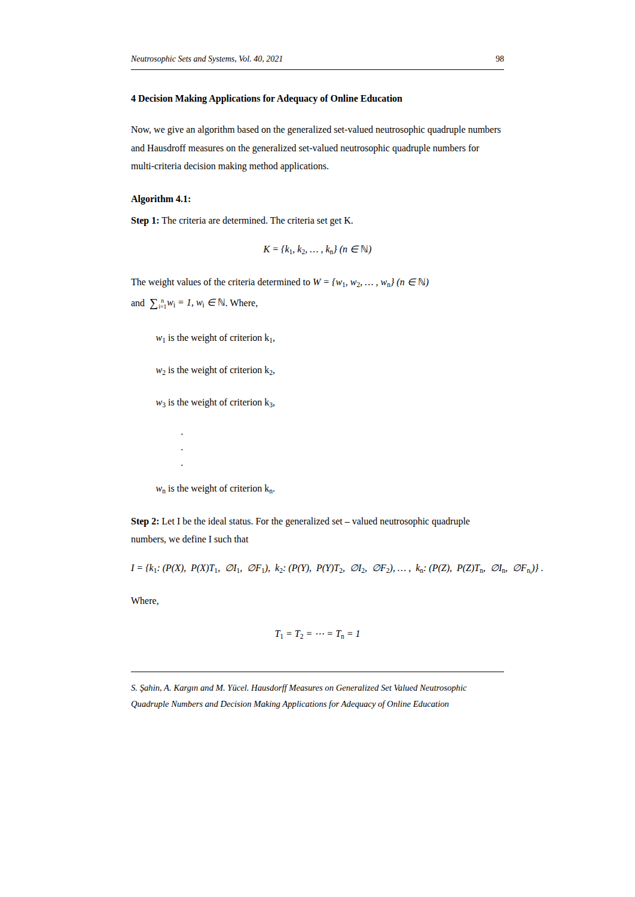Neutrosophic Sets and Systems, Vol. 40, 2021 98
4 Decision Making Applications for Adequacy of Online Education
Now, we give an algorithm based on the generalized set-valued neutrosophic quadruple numbers and Hausdroff measures on the generalized set-valued neutrosophic quadruple numbers for multi-criteria decision making method applications.
Algorithm 4.1:
Step 1: The criteria are determined. The criteria set get K.
K = {k1, k2, … , kn} (n ∈ ℕ)
The weight values of the criteria determined to W = {w1, w2, … , wn} (n ∈ ℕ) and ∑ni=1wi = 1, wi ∈ ℕ. Where,
w1 is the weight of criterion k1,
w2 is the weight of criterion k2,
w3 is the weight of criterion k3,
. . .
wn is the weight of criterion kn.
Step 2: Let I be the ideal status. For the generalized set – valued neutrosophic quadruple numbers, we define I such that
I = {k1: (P(X), P(X)T1, ∅I1, ∅F1), k2: (P(Y), P(Y)T2, ∅I2, ∅F2), … , kn: (P(Z), P(Z)Tn, ∅In, ∅Fni)} .
Where,
T1 = T2 = ⋯ = Tn = 1
S. Şahin, A. Kargın and M. Yücel. Hausdorff Measures on Generalized Set Valued Neutrosophic Quadruple Numbers and Decision Making Applications for Adequacy of Online Education